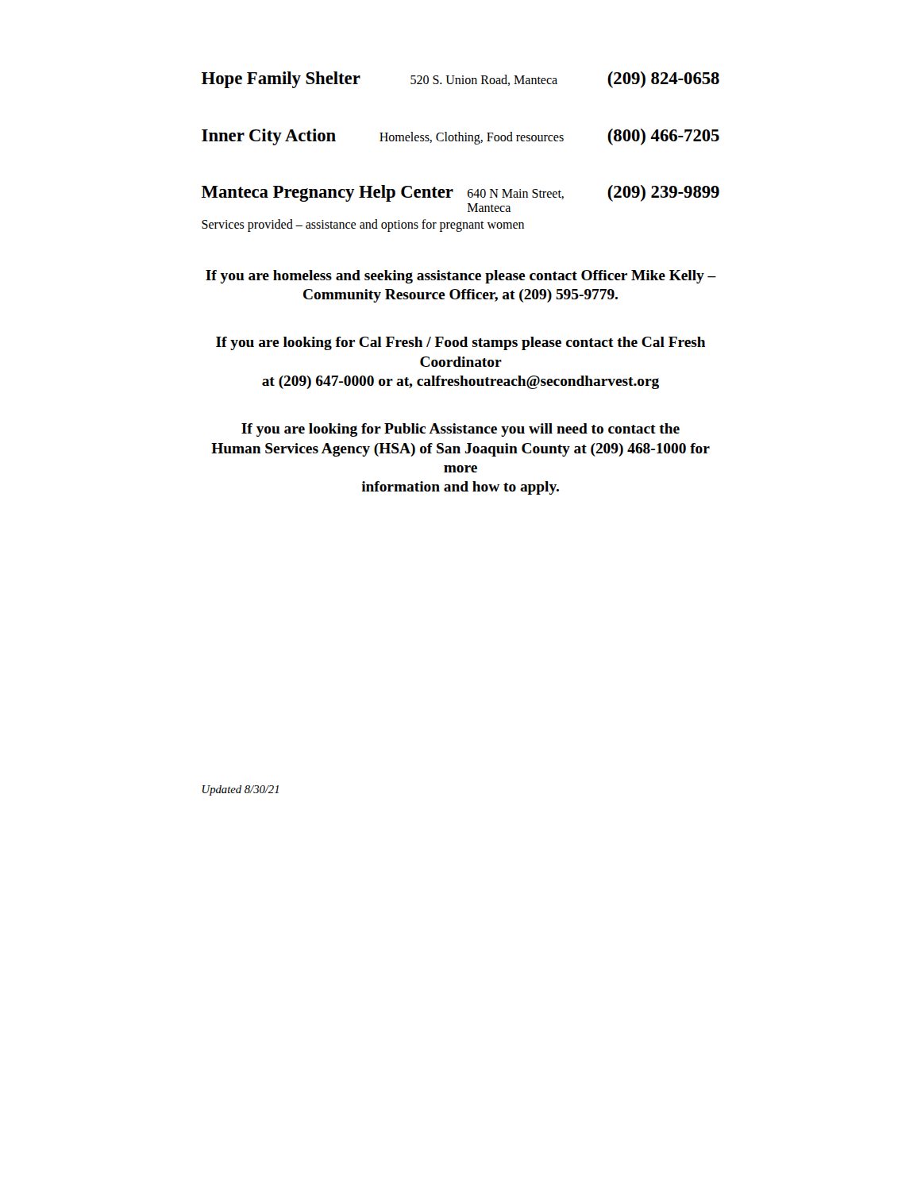Hope Family Shelter 520 S. Union Road, Manteca (209) 824-0658
Inner City Action Homeless, Clothing, Food resources (800) 466-7205
Manteca Pregnancy Help Center 640 N Main Street, Manteca (209) 239-9899
Services provided – assistance and options for pregnant women
If you are homeless and seeking assistance please contact Officer Mike Kelly –
Community Resource Officer, at (209) 595-9779.
If you are looking for Cal Fresh / Food stamps please contact the Cal Fresh Coordinator
at (209) 647-0000 or at, calfreshoutreach@secondharvest.org
If you are looking for Public Assistance you will need to contact the
Human Services Agency (HSA) of San Joaquin County at (209) 468-1000 for more
information and how to apply.
Updated 8/30/21